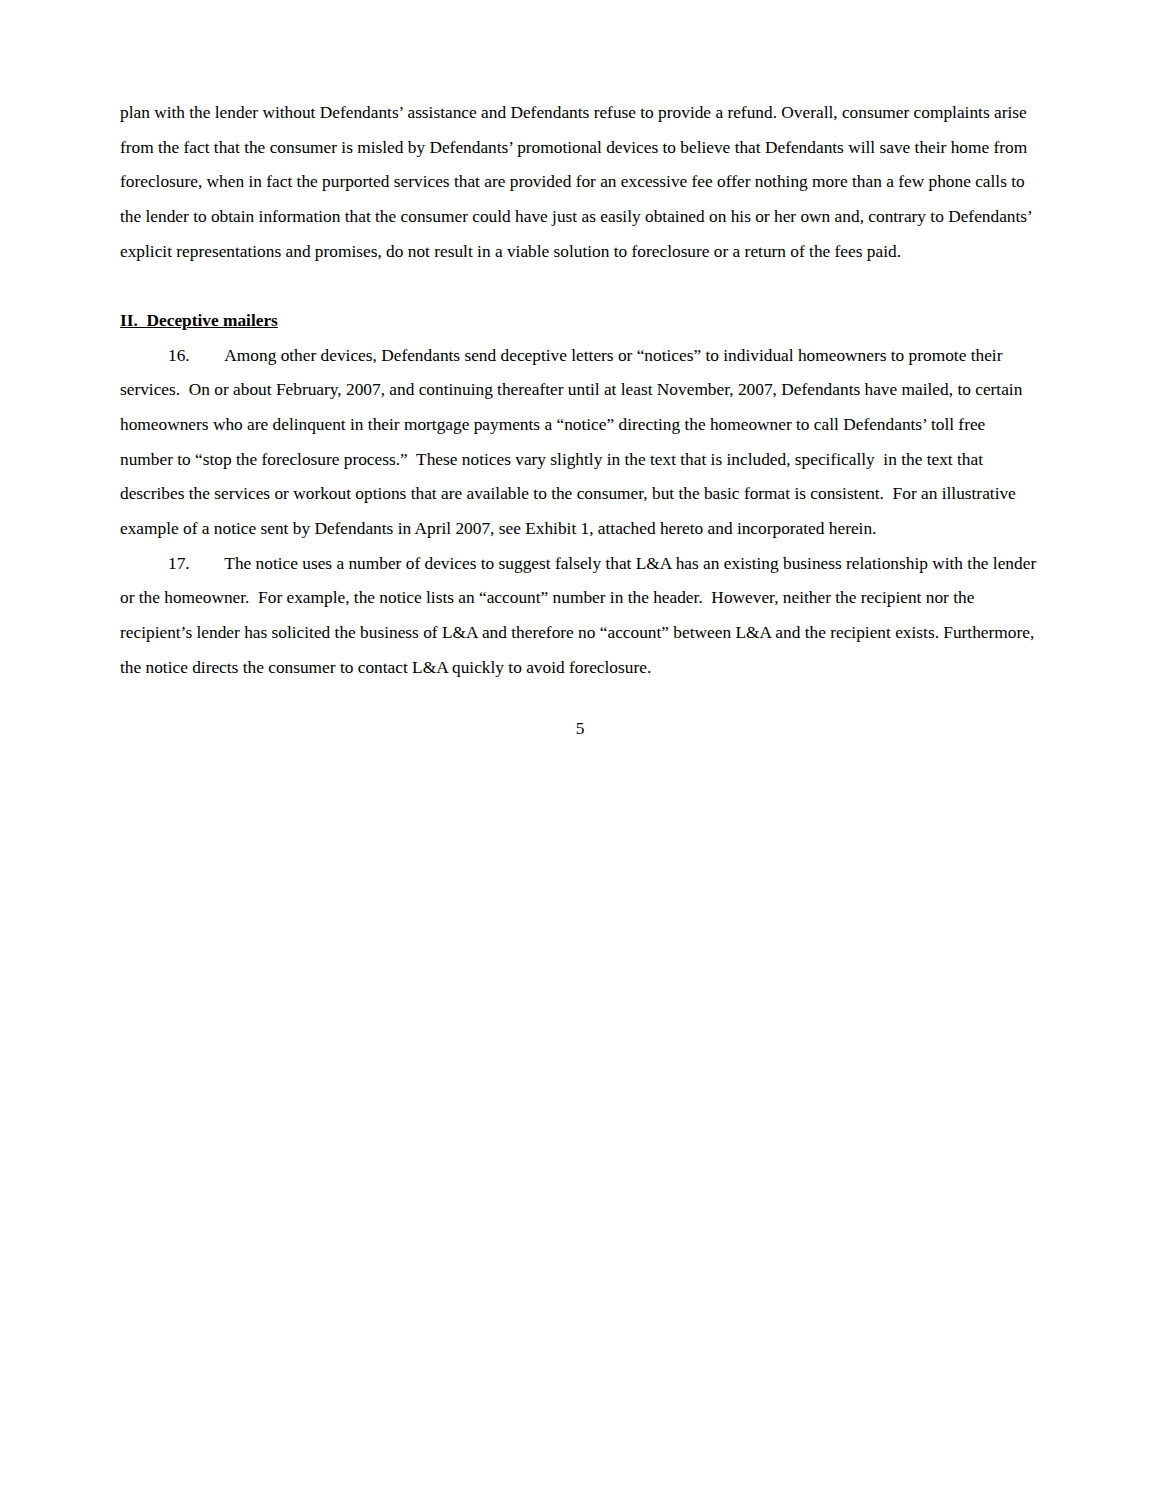plan with the lender without Defendants’ assistance and Defendants refuse to provide a refund. Overall, consumer complaints arise from the fact that the consumer is misled by Defendants’ promotional devices to believe that Defendants will save their home from foreclosure, when in fact the purported services that are provided for an excessive fee offer nothing more than a few phone calls to the lender to obtain information that the consumer could have just as easily obtained on his or her own and, contrary to Defendants’ explicit representations and promises, do not result in a viable solution to foreclosure or a return of the fees paid.
II. Deceptive mailers
16. Among other devices, Defendants send deceptive letters or “notices” to individual homeowners to promote their services. On or about February, 2007, and continuing thereafter until at least November, 2007, Defendants have mailed, to certain homeowners who are delinquent in their mortgage payments a “notice” directing the homeowner to call Defendants’ toll free number to “stop the foreclosure process.” These notices vary slightly in the text that is included, specifically in the text that describes the services or workout options that are available to the consumer, but the basic format is consistent. For an illustrative example of a notice sent by Defendants in April 2007, see Exhibit 1, attached hereto and incorporated herein.
17. The notice uses a number of devices to suggest falsely that L&A has an existing business relationship with the lender or the homeowner. For example, the notice lists an “account” number in the header. However, neither the recipient nor the recipient’s lender has solicited the business of L&A and therefore no “account” between L&A and the recipient exists. Furthermore, the notice directs the consumer to contact L&A quickly to avoid foreclosure.
5